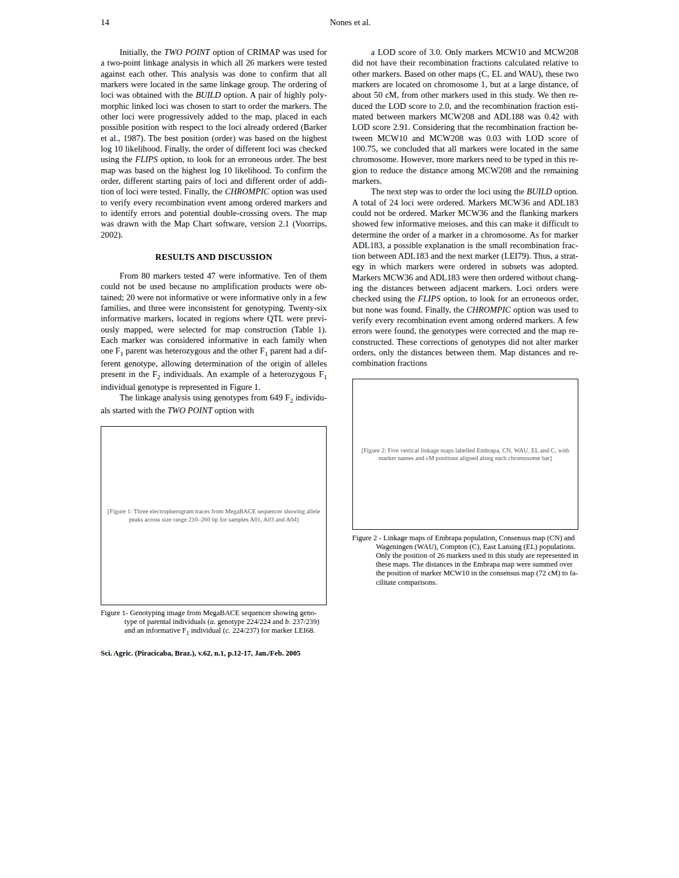14
Nones et al.
Initially, the TWO POINT option of CRIMAP was used for a two-point linkage analysis in which all 26 markers were tested against each other. This analysis was done to confirm that all markers were located in the same linkage group. The ordering of loci was obtained with the BUILD option. A pair of highly polymorphic linked loci was chosen to start to order the markers. The other loci were progressively added to the map, placed in each possible position with respect to the loci already ordered (Barker et al., 1987). The best position (order) was based on the highest log 10 likelihood. Finally, the order of different loci was checked using the FLIPS option, to look for an erroneous order. The best map was based on the highest log 10 likelihood. To confirm the order, different starting pairs of loci and different order of addition of loci were tested. Finally, the CHROMPIC option was used to verify every recombination event among ordered markers and to identify errors and potential double-crossing overs. The map was drawn with the Map Chart software, version 2.1 (Voorrips, 2002).
Results and Discussion
From 80 markers tested 47 were informative. Ten of them could not be used because no amplification products were obtained; 20 were not informative or were informative only in a few families, and three were inconsistent for genotyping. Twenty-six informative markers, located in regions where QTL were previously mapped, were selected for map construction (Table 1). Each marker was considered informative in each family when one F1 parent was heterozygous and the other F1 parent had a different genotype, allowing determination of the origin of alleles present in the F2 individuals. An example of a heterozygous F1 individual genotype is represented in Figure 1.
The linkage analysis using genotypes from 649 F2 individuals started with the TWO POINT option with
[Figure 1: Three electropherogram traces from MegaBACE sequencer showing allele peaks across size range 210–260 bp for samples A01, A03 and A04]
Figure 1- Genotyping image from MegaBACE sequencer showing genotype of parental individuals (a. genotype 224/224 and b. 237/239) and an informative F1 individual (c. 224/237) for marker LEI68.
a LOD score of 3.0. Only markers MCW10 and MCW208 did not have their recombination fractions calculated relative to other markers. Based on other maps (C, EL and WAU), these two markers are located on chromosome 1, but at a large distance, of about 50 cM, from other markers used in this study. We then reduced the LOD score to 2.0, and the recombination fraction estimated between markers MCW208 and ADL188 was 0.42 with LOD score 2.91. Considering that the recombination fraction between MCW10 and MCW208 was 0.03 with LOD score of 100.75, we concluded that all markers were located in the same chromosome. However, more markers need to be typed in this region to reduce the distance among MCW208 and the remaining markers.
The next step was to order the loci using the BUILD option. A total of 24 loci were ordered. Markers MCW36 and ADL183 could not be ordered. Marker MCW36 and the flanking markers showed few informative meioses, and this can make it difficult to determine the order of a marker in a chromosome. As for marker ADL183, a possible explanation is the small recombination fraction between ADL183 and the next marker (LEI79). Thus, a strategy in which markers were ordered in subsets was adopted. Markers MCW36 and ADL183 were then ordered without changing the distances between adjacent markers. Loci orders were checked using the FLIPS option, to look for an erroneous order, but none was found. Finally, the CHROMPIC option was used to verify every recombination event among ordered markers. A few errors were found, the genotypes were corrected and the map re-constructed. These corrections of genotypes did not alter marker orders, only the distances between them. Map distances and recombination fractions
[Figure 2: Five vertical linkage maps labelled Embrapa, CN, WAU, EL and C, with marker names and cM positions aligned along each chromosome bar]
Figure 2 - Linkage maps of Embrapa population, Consensus map (CN) and Wageningen (WAU), Compton (C), East Lansing (EL) populations. Only the position of 26 markers used in this study are represented in these maps. The distances in the Embrapa map were summed over the position of marker MCW10 in the consensus map (72 cM) to facilitate comparisons.
Sci. Agric. (Piracicaba, Braz.), v.62, n.1, p.12-17, Jan./Feb. 2005